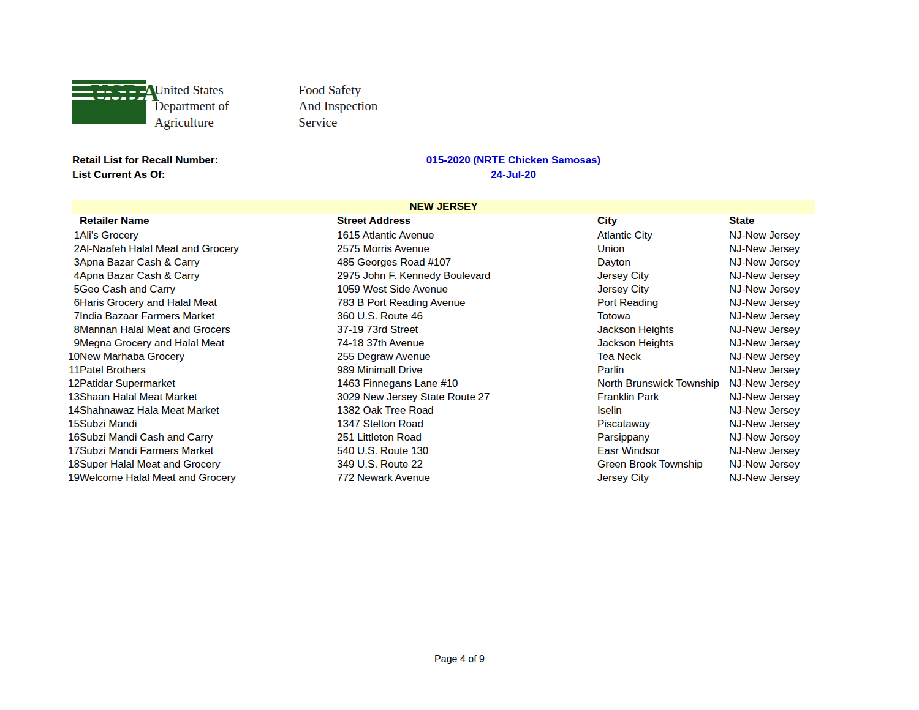USDA
United States
Department of
Agriculture Food Safety
And Inspection
Service
Retail List for Recall Number: 015-2020 (NRTE Chicken Samosas)
List Current As Of: 24-Jul-20
NEW JERSEY
| | Retailer Name | Street Address | City | State |
| --- | --- | --- | --- | --- |
| 1 | Ali's Grocery | 1615 Atlantic Avenue | Atlantic City | NJ-New Jersey |
| 2 | Al-Naafeh Halal Meat and Grocery | 2575 Morris Avenue | Union | NJ-New Jersey |
| 3 | Apna Bazar Cash & Carry | 485 Georges Road #107 | Dayton | NJ-New Jersey |
| 4 | Apna Bazar Cash & Carry | 2975 John F. Kennedy Boulevard | Jersey City | NJ-New Jersey |
| 5 | Geo Cash and Carry | 1059 West Side Avenue | Jersey City | NJ-New Jersey |
| 6 | Haris Grocery and Halal Meat | 783 B Port Reading Avenue | Port Reading | NJ-New Jersey |
| 7 | India Bazaar Farmers Market | 360 U.S. Route 46 | Totowa | NJ-New Jersey |
| 8 | Mannan Halal Meat and Grocers | 37-19 73rd Street | Jackson Heights | NJ-New Jersey |
| 9 | Megna Grocery and Halal Meat | 74-18 37th Avenue | Jackson Heights | NJ-New Jersey |
| 10 | New Marhaba Grocery | 255 Degraw Avenue | Tea Neck | NJ-New Jersey |
| 11 | Patel Brothers | 989 Minimall Drive | Parlin | NJ-New Jersey |
| 12 | Patidar Supermarket | 1463 Finnegans Lane #10 | North Brunswick Township | NJ-New Jersey |
| 13 | Shaan Halal Meat Market | 3029 New Jersey State Route 27 | Franklin Park | NJ-New Jersey |
| 14 | Shahnawaz Hala Meat Market | 1382 Oak Tree Road | Iselin | NJ-New Jersey |
| 15 | Subzi Mandi | 1347 Stelton Road | Piscataway | NJ-New Jersey |
| 16 | Subzi Mandi Cash and Carry | 251 Littleton Road | Parsippany | NJ-New Jersey |
| 17 | Subzi Mandi Farmers Market | 540 U.S. Route 130 | Easr Windsor | NJ-New Jersey |
| 18 | Super Halal Meat and Grocery | 349 U.S. Route 22 | Green Brook Township | NJ-New Jersey |
| 19 | Welcome Halal Meat and Grocery | 772 Newark Avenue | Jersey City | NJ-New Jersey |
Page 4 of 9